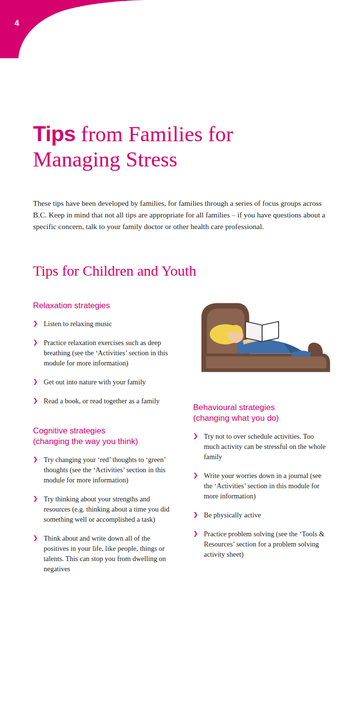4
Tips from Families for
Managing Stress
These tips have been developed by families, for families through a series of focus groups across B.C. Keep in mind that not all tips are appropriate for all families – if you have questions about a specific concern, talk to your family doctor or other health care professional.
Tips for Children and Youth
Relaxation strategies
Listen to relaxing music
Practice relaxation exercises such as deep breathing (see the ‘Activities’ section in this module for more information)
Get out into nature with your family
Read a book, or read together as a family
Cognitive strategies
(changing the way you think)
Try changing your ‘red’ thoughts to ‘green’ thoughts (see the ‘Activities’ section in this module for more information)
Try thinking about your strengths and resources (e.g. thinking about a time you did something well or accomplished a task)
Think about and write down all of the positives in your life, like people, things or talents. This can stop you from dwelling on negatives
Behavioural strategies
(changing what you do)
Try not to over schedule activities. Too much activity can be stressful on the whole family
Write your worries down in a journal (see the ‘Activities’ section in this module for more information)
Be physically active
Practice problem solving (see the ‘Tools & Resources’ section for a problem solving activity sheet)